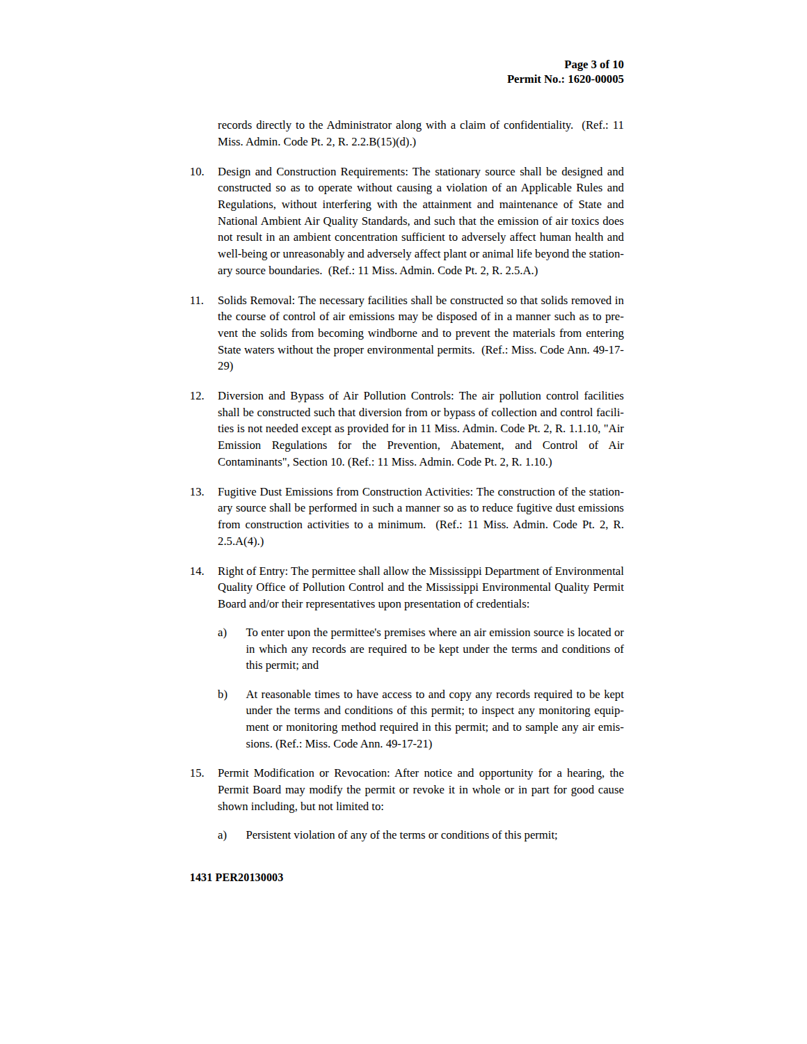Page 3 of 10
Permit No.: 1620-00005
records directly to the Administrator along with a claim of confidentiality. (Ref.: 11 Miss. Admin. Code Pt. 2, R. 2.2.B(15)(d).)
Design and Construction Requirements: The stationary source shall be designed and constructed so as to operate without causing a violation of an Applicable Rules and Regulations, without interfering with the attainment and maintenance of State and National Ambient Air Quality Standards, and such that the emission of air toxics does not result in an ambient concentration sufficient to adversely affect human health and well-being or unreasonably and adversely affect plant or animal life beyond the stationary source boundaries. (Ref.: 11 Miss. Admin. Code Pt. 2, R. 2.5.A.)
Solids Removal: The necessary facilities shall be constructed so that solids removed in the course of control of air emissions may be disposed of in a manner such as to prevent the solids from becoming windborne and to prevent the materials from entering State waters without the proper environmental permits. (Ref.: Miss. Code Ann. 49-17-29)
Diversion and Bypass of Air Pollution Controls: The air pollution control facilities shall be constructed such that diversion from or bypass of collection and control facilities is not needed except as provided for in 11 Miss. Admin. Code Pt. 2, R. 1.1.10, "Air Emission Regulations for the Prevention, Abatement, and Control of Air Contaminants", Section 10. (Ref.: 11 Miss. Admin. Code Pt. 2, R. 1.10.)
Fugitive Dust Emissions from Construction Activities: The construction of the stationary source shall be performed in such a manner so as to reduce fugitive dust emissions from construction activities to a minimum. (Ref.: 11 Miss. Admin. Code Pt. 2, R. 2.5.A(4).)
Right of Entry: The permittee shall allow the Mississippi Department of Environmental Quality Office of Pollution Control and the Mississippi Environmental Quality Permit Board and/or their representatives upon presentation of credentials:
To enter upon the permittee's premises where an air emission source is located or in which any records are required to be kept under the terms and conditions of this permit; and
At reasonable times to have access to and copy any records required to be kept under the terms and conditions of this permit; to inspect any monitoring equipment or monitoring method required in this permit; and to sample any air emissions. (Ref.: Miss. Code Ann. 49-17-21)
Permit Modification or Revocation: After notice and opportunity for a hearing, the Permit Board may modify the permit or revoke it in whole or in part for good cause shown including, but not limited to:
Persistent violation of any of the terms or conditions of this permit;
1431 PER20130003